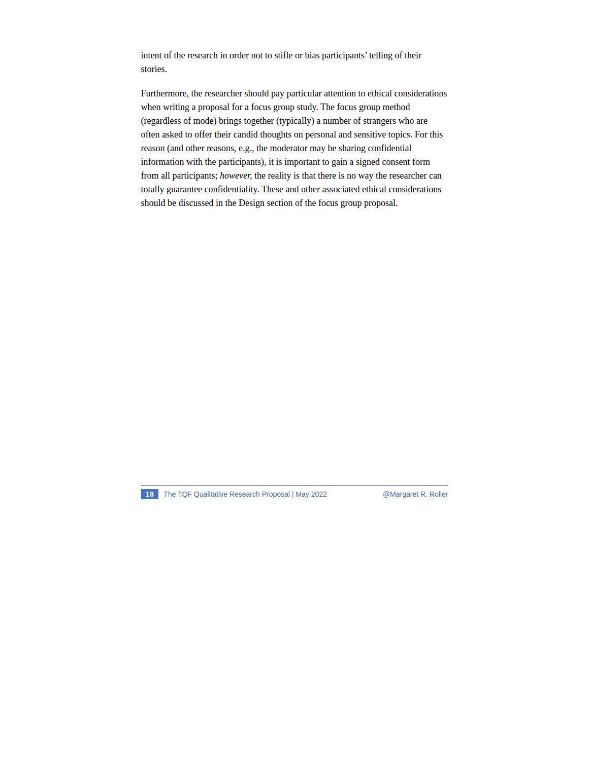intent of the research in order not to stifle or bias participants’ telling of their stories.
Furthermore, the researcher should pay particular attention to ethical considerations when writing a proposal for a focus group study. The focus group method (regardless of mode) brings together (typically) a number of strangers who are often asked to offer their candid thoughts on personal and sensitive topics. For this reason (and other reasons, e.g., the moderator may be sharing confidential information with the participants), it is important to gain a signed consent form from all participants; however, the reality is that there is no way the researcher can totally guarantee confidentiality. These and other associated ethical considerations should be discussed in the Design section of the focus group proposal.
18 The TQF Qualitative Research Proposal | May 2022 @Margaret R. Roller